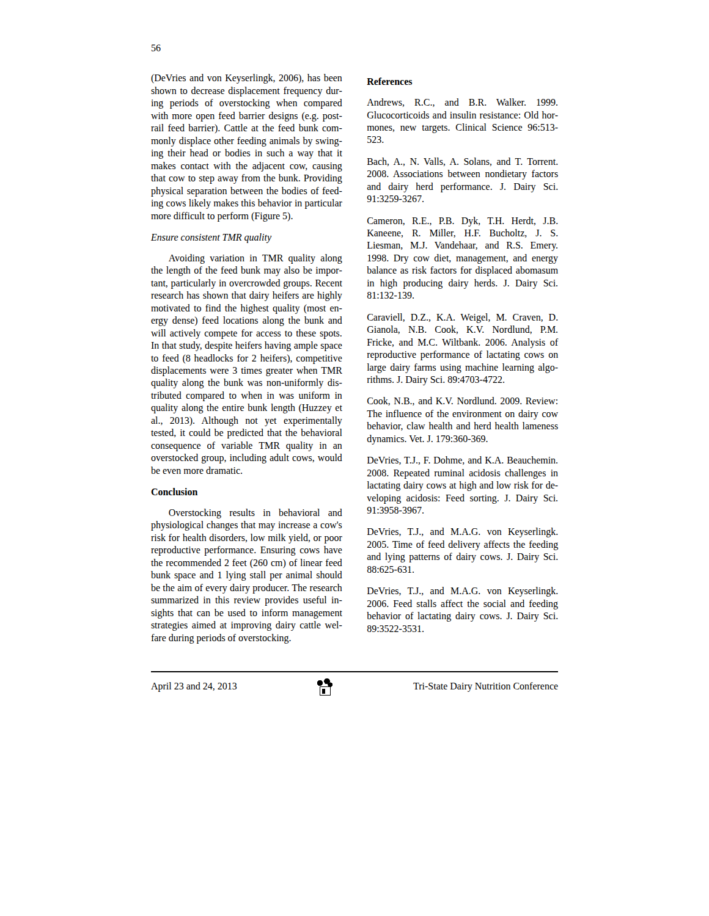56
(DeVries and von Keyserlingk, 2006), has been shown to decrease displacement frequency during periods of overstocking when compared with more open feed barrier designs (e.g. post-rail feed barrier). Cattle at the feed bunk commonly displace other feeding animals by swinging their head or bodies in such a way that it makes contact with the adjacent cow, causing that cow to step away from the bunk. Providing physical separation between the bodies of feeding cows likely makes this behavior in particular more difficult to perform (Figure 5).
Ensure consistent TMR quality
Avoiding variation in TMR quality along the length of the feed bunk may also be important, particularly in overcrowded groups. Recent research has shown that dairy heifers are highly motivated to find the highest quality (most energy dense) feed locations along the bunk and will actively compete for access to these spots. In that study, despite heifers having ample space to feed (8 headlocks for 2 heifers), competitive displacements were 3 times greater when TMR quality along the bunk was non-uniformly distributed compared to when in was uniform in quality along the entire bunk length (Huzzey et al., 2013). Although not yet experimentally tested, it could be predicted that the behavioral consequence of variable TMR quality in an overstocked group, including adult cows, would be even more dramatic.
Conclusion
Overstocking results in behavioral and physiological changes that may increase a cow's risk for health disorders, low milk yield, or poor reproductive performance. Ensuring cows have the recommended 2 feet (260 cm) of linear feed bunk space and 1 lying stall per animal should be the aim of every dairy producer. The research summarized in this review provides useful insights that can be used to inform management strategies aimed at improving dairy cattle welfare during periods of overstocking.
References
Andrews, R.C., and B.R. Walker. 1999. Glucocorticoids and insulin resistance: Old hormones, new targets. Clinical Science 96:513-523.
Bach, A., N. Valls, A. Solans, and T. Torrent. 2008. Associations between nondietary factors and dairy herd performance. J. Dairy Sci. 91:3259-3267.
Cameron, R.E., P.B. Dyk, T.H. Herdt, J.B. Kaneene, R. Miller, H.F. Bucholtz, J. S. Liesman, M.J. Vandehaar, and R.S. Emery. 1998. Dry cow diet, management, and energy balance as risk factors for displaced abomasum in high producing dairy herds. J. Dairy Sci. 81:132-139.
Caraviell, D.Z., K.A. Weigel, M. Craven, D. Gianola, N.B. Cook, K.V. Nordlund, P.M. Fricke, and M.C. Wiltbank. 2006. Analysis of reproductive performance of lactating cows on large dairy farms using machine learning algorithms. J. Dairy Sci. 89:4703-4722.
Cook, N.B., and K.V. Nordlund. 2009. Review: The influence of the environment on dairy cow behavior, claw health and herd health lameness dynamics. Vet. J. 179:360-369.
DeVries, T.J., F. Dohme, and K.A. Beauchemin. 2008. Repeated ruminal acidosis challenges in lactating dairy cows at high and low risk for developing acidosis: Feed sorting. J. Dairy Sci. 91:3958-3967.
DeVries, T.J., and M.A.G. von Keyserlingk. 2005. Time of feed delivery affects the feeding and lying patterns of dairy cows. J. Dairy Sci. 88:625-631.
DeVries, T.J., and M.A.G. von Keyserlingk. 2006. Feed stalls affect the social and feeding behavior of lactating dairy cows. J. Dairy Sci. 89:3522-3531.
April 23 and 24, 2013
Tri-State Dairy Nutrition Conference